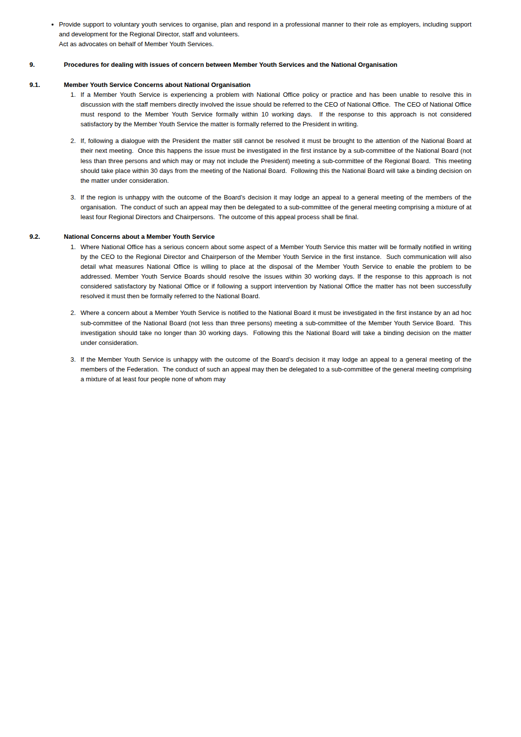Provide support to voluntary youth services to organise, plan and respond in a professional manner to their role as employers, including support and development for the Regional Director, staff and volunteers.
Act as advocates on behalf of Member Youth Services.
9.
Procedures for dealing with issues of concern between Member Youth Services and the National Organisation
9.1.
Member Youth Service Concerns about National Organisation
If a Member Youth Service is experiencing a problem with National Office policy or practice and has been unable to resolve this in discussion with the staff members directly involved the issue should be referred to the CEO of National Office. The CEO of National Office must respond to the Member Youth Service formally within 10 working days. If the response to this approach is not considered satisfactory by the Member Youth Service the matter is formally referred to the President in writing.
If, following a dialogue with the President the matter still cannot be resolved it must be brought to the attention of the National Board at their next meeting. Once this happens the issue must be investigated in the first instance by a sub-committee of the National Board (not less than three persons and which may or may not include the President) meeting a sub-committee of the Regional Board. This meeting should take place within 30 days from the meeting of the National Board. Following this the National Board will take a binding decision on the matter under consideration.
If the region is unhappy with the outcome of the Board’s decision it may lodge an appeal to a general meeting of the members of the organisation. The conduct of such an appeal may then be delegated to a sub-committee of the general meeting comprising a mixture of at least four Regional Directors and Chairpersons. The outcome of this appeal process shall be final.
9.2.
National Concerns about a Member Youth Service
Where National Office has a serious concern about some aspect of a Member Youth Service this matter will be formally notified in writing by the CEO to the Regional Director and Chairperson of the Member Youth Service in the first instance. Such communication will also detail what measures National Office is willing to place at the disposal of the Member Youth Service to enable the problem to be addressed. Member Youth Service Boards should resolve the issues within 30 working days. If the response to this approach is not considered satisfactory by National Office or if following a support intervention by National Office the matter has not been successfully resolved it must then be formally referred to the National Board.
Where a concern about a Member Youth Service is notified to the National Board it must be investigated in the first instance by an ad hoc sub-committee of the National Board (not less than three persons) meeting a sub-committee of the Member Youth Service Board. This investigation should take no longer than 30 working days. Following this the National Board will take a binding decision on the matter under consideration.
If the Member Youth Service is unhappy with the outcome of the Board’s decision it may lodge an appeal to a general meeting of the members of the Federation. The conduct of such an appeal may then be delegated to a sub-committee of the general meeting comprising a mixture of at least four people none of whom may